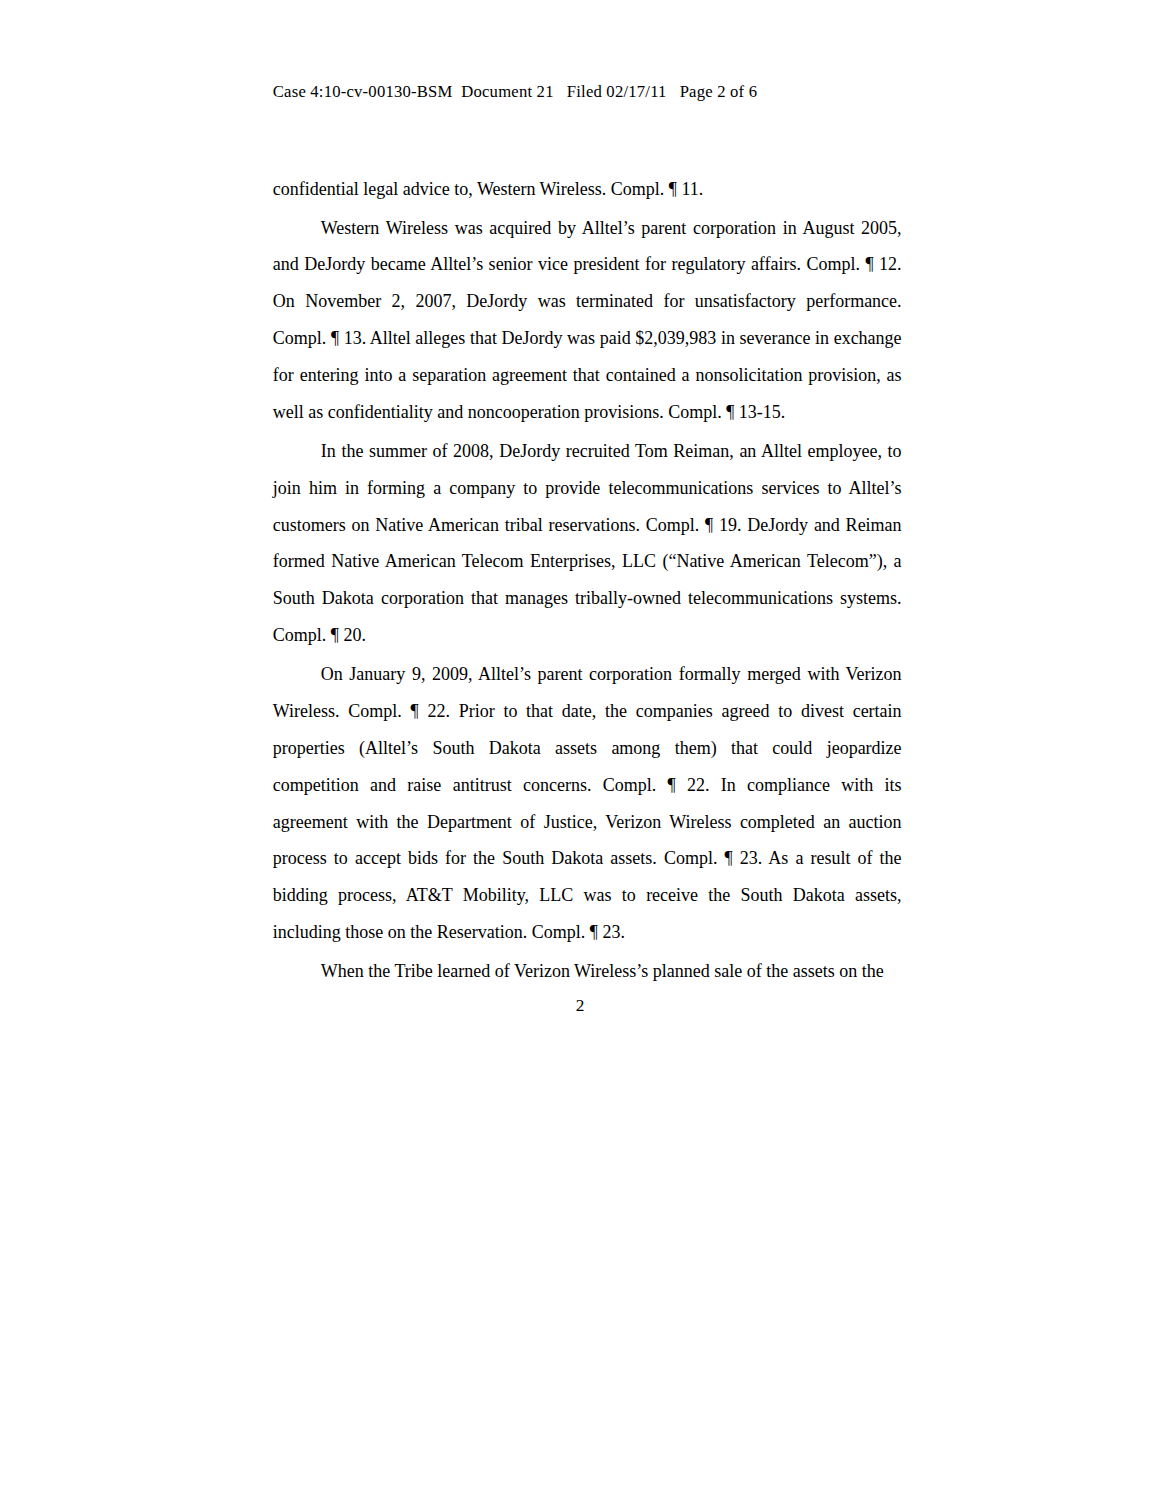Case 4:10-cv-00130-BSM Document 21 Filed 02/17/11 Page 2 of 6
confidential legal advice to, Western Wireless. Compl. ¶ 11.
Western Wireless was acquired by Alltel’s parent corporation in August 2005, and DeJordy became Alltel’s senior vice president for regulatory affairs. Compl. ¶ 12. On November 2, 2007, DeJordy was terminated for unsatisfactory performance. Compl. ¶ 13. Alltel alleges that DeJordy was paid $2,039,983 in severance in exchange for entering into a separation agreement that contained a nonsolicitation provision, as well as confidentiality and noncooperation provisions. Compl. ¶ 13-15.
In the summer of 2008, DeJordy recruited Tom Reiman, an Alltel employee, to join him in forming a company to provide telecommunications services to Alltel’s customers on Native American tribal reservations. Compl. ¶ 19. DeJordy and Reiman formed Native American Telecom Enterprises, LLC (“Native American Telecom”), a South Dakota corporation that manages tribally-owned telecommunications systems. Compl. ¶ 20.
On January 9, 2009, Alltel’s parent corporation formally merged with Verizon Wireless. Compl. ¶ 22. Prior to that date, the companies agreed to divest certain properties (Alltel’s South Dakota assets among them) that could jeopardize competition and raise antitrust concerns. Compl. ¶ 22. In compliance with its agreement with the Department of Justice, Verizon Wireless completed an auction process to accept bids for the South Dakota assets. Compl. ¶ 23. As a result of the bidding process, AT&T Mobility, LLC was to receive the South Dakota assets, including those on the Reservation. Compl. ¶ 23.
When the Tribe learned of Verizon Wireless’s planned sale of the assets on the
2